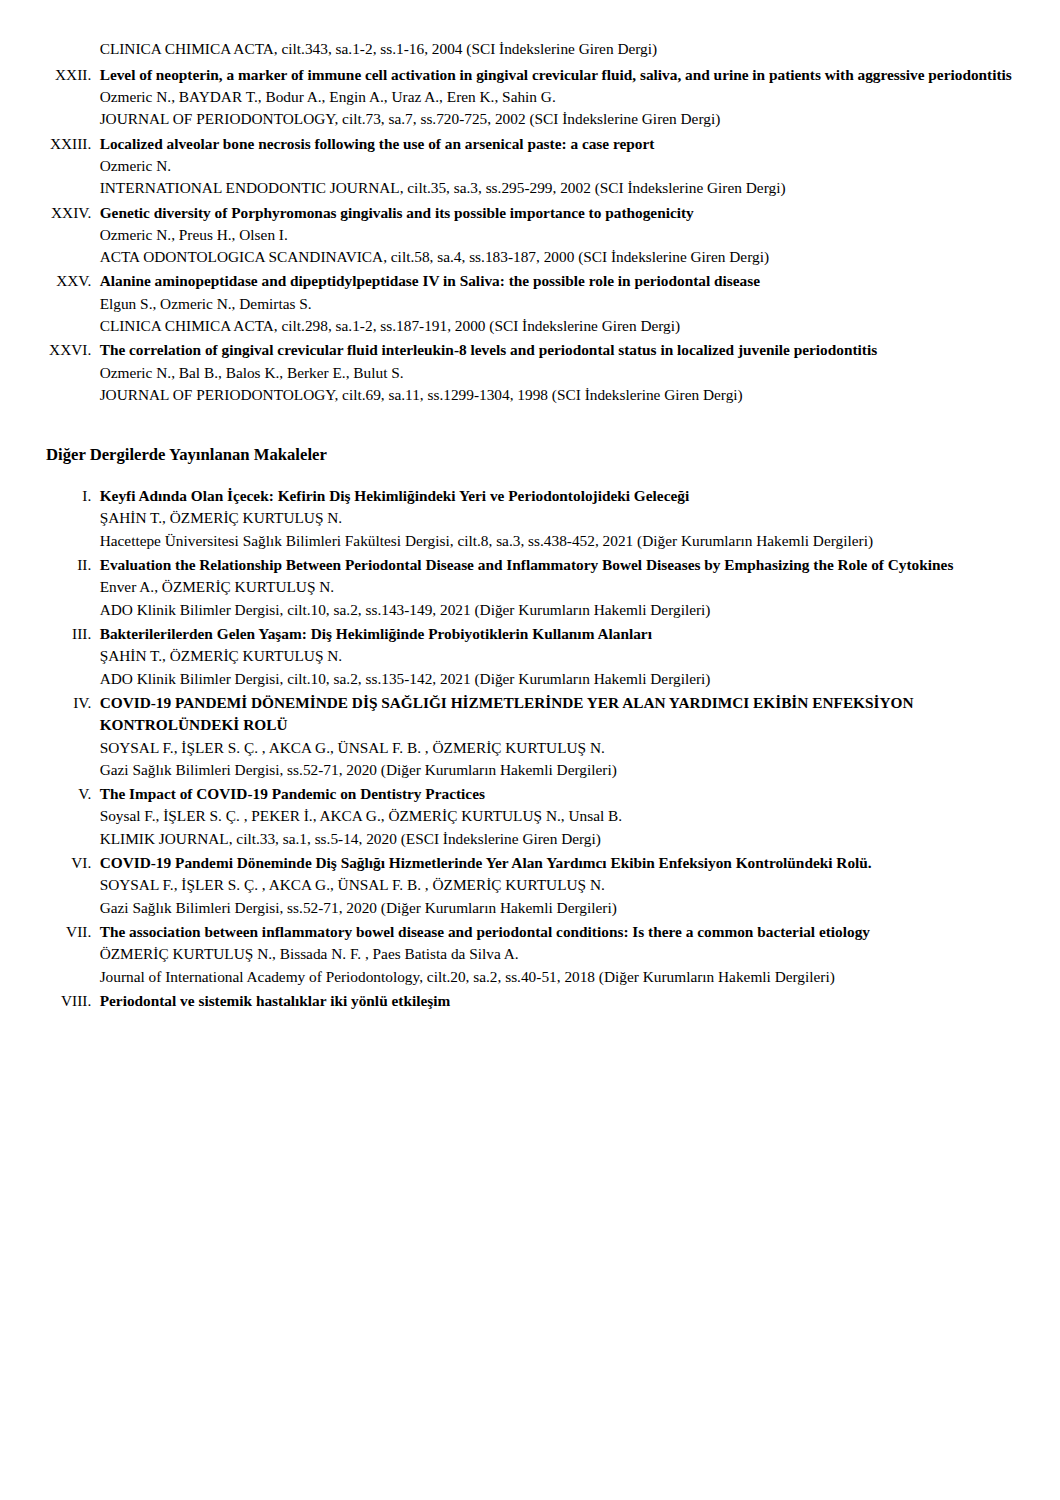CLINICA CHIMICA ACTA, cilt.343, sa.1-2, ss.1-16, 2004 (SCI İndekslerine Giren Dergi)
Level of neopterin, a marker of immune cell activation in gingival crevicular fluid, saliva, and urine in patients with aggressive periodontitis
Ozmeric N., BAYDAR T., Bodur A., Engin A., Uraz A., Eren K., Sahin G.
JOURNAL OF PERIODONTOLOGY, cilt.73, sa.7, ss.720-725, 2002 (SCI İndekslerine Giren Dergi)
Localized alveolar bone necrosis following the use of an arsenical paste: a case report
Ozmeric N.
INTERNATIONAL ENDODONTIC JOURNAL, cilt.35, sa.3, ss.295-299, 2002 (SCI İndekslerine Giren Dergi)
Genetic diversity of Porphyromonas gingivalis and its possible importance to pathogenicity
Ozmeric N., Preus H., Olsen I.
ACTA ODONTOLOGICA SCANDINAVICA, cilt.58, sa.4, ss.183-187, 2000 (SCI İndekslerine Giren Dergi)
Alanine aminopeptidase and dipeptidylpeptidase IV in Saliva: the possible role in periodontal disease
Elgun S., Ozmeric N., Demirtas S.
CLINICA CHIMICA ACTA, cilt.298, sa.1-2, ss.187-191, 2000 (SCI İndekslerine Giren Dergi)
The correlation of gingival crevicular fluid interleukin-8 levels and periodontal status in localized juvenile periodontitis
Ozmeric N., Bal B., Balos K., Berker E., Bulut S.
JOURNAL OF PERIODONTOLOGY, cilt.69, sa.11, ss.1299-1304, 1998 (SCI İndekslerine Giren Dergi)
Diğer Dergilerde Yayınlanan Makaleler
Keyfi Adında Olan İçecek: Kefirin Diş Hekimliğindeki Yeri ve Periodontolojideki Geleceği
ŞAHİN T., ÖZMERİÇ KURTULUŞ N.
Hacettepe Üniversitesi Sağlık Bilimleri Fakültesi Dergisi, cilt.8, sa.3, ss.438-452, 2021 (Diğer Kurumların Hakemli Dergileri)
Evaluation the Relationship Between Periodontal Disease and Inflammatory Bowel Diseases by Emphasizing the Role of Cytokines
Enver A., ÖZMERİÇ KURTULUŞ N.
ADO Klinik Bilimler Dergisi, cilt.10, sa.2, ss.143-149, 2021 (Diğer Kurumların Hakemli Dergileri)
Bakterilerilerden Gelen Yaşam: Diş Hekimliğinde Probiyotiklerin Kullanım Alanları
ŞAHİN T., ÖZMERİÇ KURTULUŞ N.
ADO Klinik Bilimler Dergisi, cilt.10, sa.2, ss.135-142, 2021 (Diğer Kurumların Hakemli Dergileri)
COVID-19 PANDEMİ DÖNEMİNDE DİŞ SAĞLIĞI HİZMETLERİNDE YER ALAN YARDIMCI EKİBİN ENFEKSİYON KONTROLÜNDEKİ ROLÜ
SOYSAL F., İŞLER S. Ç. , AKCA G., ÜNSAL F. B. , ÖZMERİÇ KURTULUŞ N.
Gazi Sağlık Bilimleri Dergisi, ss.52-71, 2020 (Diğer Kurumların Hakemli Dergileri)
The Impact of COVID-19 Pandemic on Dentistry Practices
Soysal F., İŞLER S. Ç. , PEKER İ., AKCA G., ÖZMERİÇ KURTULUŞ N., Unsal B.
KLIMIK JOURNAL, cilt.33, sa.1, ss.5-14, 2020 (ESCI İndekslerine Giren Dergi)
COVID-19 Pandemi Döneminde Diş Sağlığı Hizmetlerinde Yer Alan Yardımcı Ekibin Enfeksiyon Kontrolündeki Rolü.
SOYSAL F., İŞLER S. Ç. , AKCA G., ÜNSAL F. B. , ÖZMERİÇ KURTULUŞ N.
Gazi Sağlık Bilimleri Dergisi, ss.52-71, 2020 (Diğer Kurumların Hakemli Dergileri)
The association between inflammatory bowel disease and periodontal conditions: Is there a common bacterial etiology
ÖZMERİÇ KURTULUŞ N., Bissada N. F. , Paes Batista da Silva A.
Journal of International Academy of Periodontology, cilt.20, sa.2, ss.40-51, 2018 (Diğer Kurumların Hakemli Dergileri)
Periodontal ve sistemik hastalıklar iki yönlü etkileşim